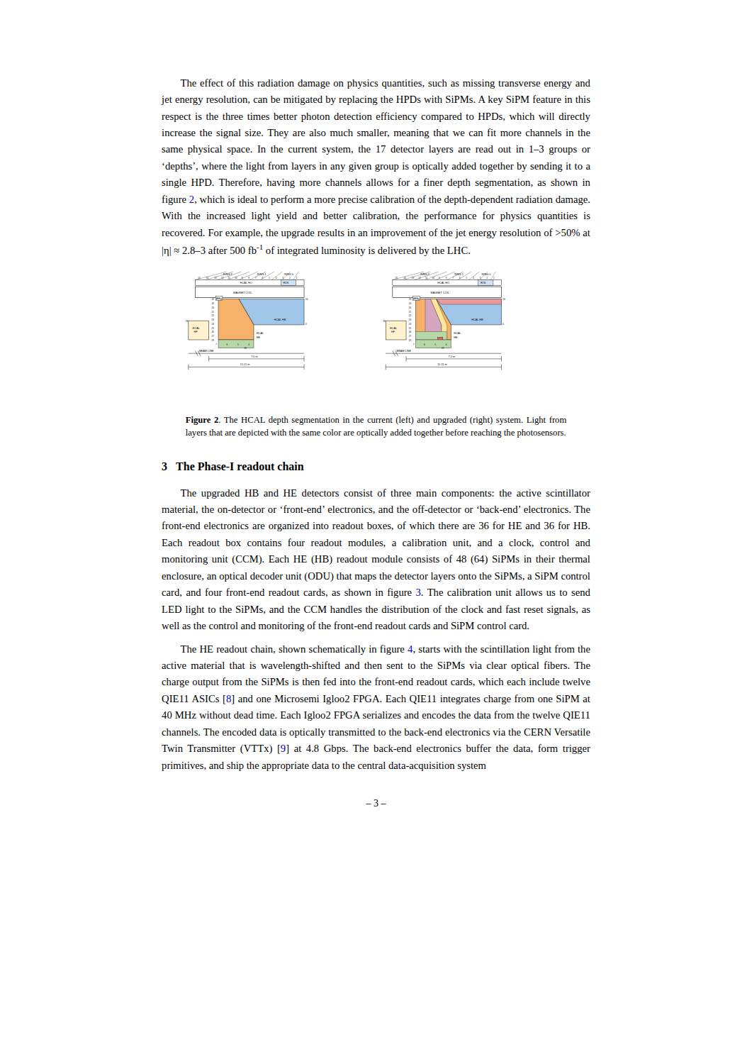The effect of this radiation damage on physics quantities, such as missing transverse energy and jet energy resolution, can be mitigated by replacing the HPDs with SiPMs. A key SiPM feature in this respect is the three times better photon detection efficiency compared to HPDs, which will directly increase the signal size. They are also much smaller, meaning that we can fit more channels in the same physical space. In the current system, the 17 detector layers are read out in 1–3 groups or ‘depths’, where the light from layers in any given group is optically added together by sending it to a single HPD. Therefore, having more channels allows for a finer depth segmentation, as shown in figure 2, which is ideal to perform a more precise calibration of the depth-dependent radiation damage. With the increased light yield and better calibration, the performance for physics quantities is recovered. For example, the upgrade results in an improvement of the jet energy resolution of >50% at |η| ≈ 2.8–3 after 500 fb-1 of integrated luminosity is delivered by the LHC.
15 14 13 12 11 10 9 8 7 6 5 4 3 2 1 RING 2 RING 1 RING 0 HCAL HO IRON MAGNET COIL HCAL HB 0 16 HCAL HE FEE 18 17 16 19 20 21 22 23 24 25 26 27 28 7 6 5 4 26 HCAL HF 29 BEAM LINE 7.0 m 11.15 m 15 14 13 12 11 10 9 8 7 6 5 4 3 2 1 RING 2 RING 1 RING 0 HCAL HO IRON MAGNET COIL HCAL HB 0 16 HCAL HE FEE 18 17 16 19 20 21 22 23 24 25 26 27 28 7 6 5 4 26 HCAL HF 29 BEAM LINE 7.0 m 11.15 m
Figure 2. The HCAL depth segmentation in the current (left) and upgraded (right) system. Light from layers that are depicted with the same color are optically added together before reaching the photosensors.
3 The Phase-I readout chain
The upgraded HB and HE detectors consist of three main components: the active scintillator material, the on-detector or ‘front-end’ electronics, and the off-detector or ‘back-end’ electronics. The front-end electronics are organized into readout boxes, of which there are 36 for HE and 36 for HB. Each readout box contains four readout modules, a calibration unit, and a clock, control and monitoring unit (CCM). Each HE (HB) readout module consists of 48 (64) SiPMs in their thermal enclosure, an optical decoder unit (ODU) that maps the detector layers onto the SiPMs, a SiPM control card, and four front-end readout cards, as shown in figure 3. The calibration unit allows us to send LED light to the SiPMs, and the CCM handles the distribution of the clock and fast reset signals, as well as the control and monitoring of the front-end readout cards and SiPM control card.
The HE readout chain, shown schematically in figure 4, starts with the scintillation light from the active material that is wavelength-shifted and then sent to the SiPMs via clear optical fibers. The charge output from the SiPMs is then fed into the front-end readout cards, which each include twelve QIE11 ASICs [8] and one Microsemi Igloo2 FPGA. Each QIE11 integrates charge from one SiPM at 40 MHz without dead time. Each Igloo2 FPGA serializes and encodes the data from the twelve QIE11 channels. The encoded data is optically transmitted to the back-end electronics via the CERN Versatile Twin Transmitter (VTTx) [9] at 4.8 Gbps. The back-end electronics buffer the data, form trigger primitives, and ship the appropriate data to the central data-acquisition system
– 3 –